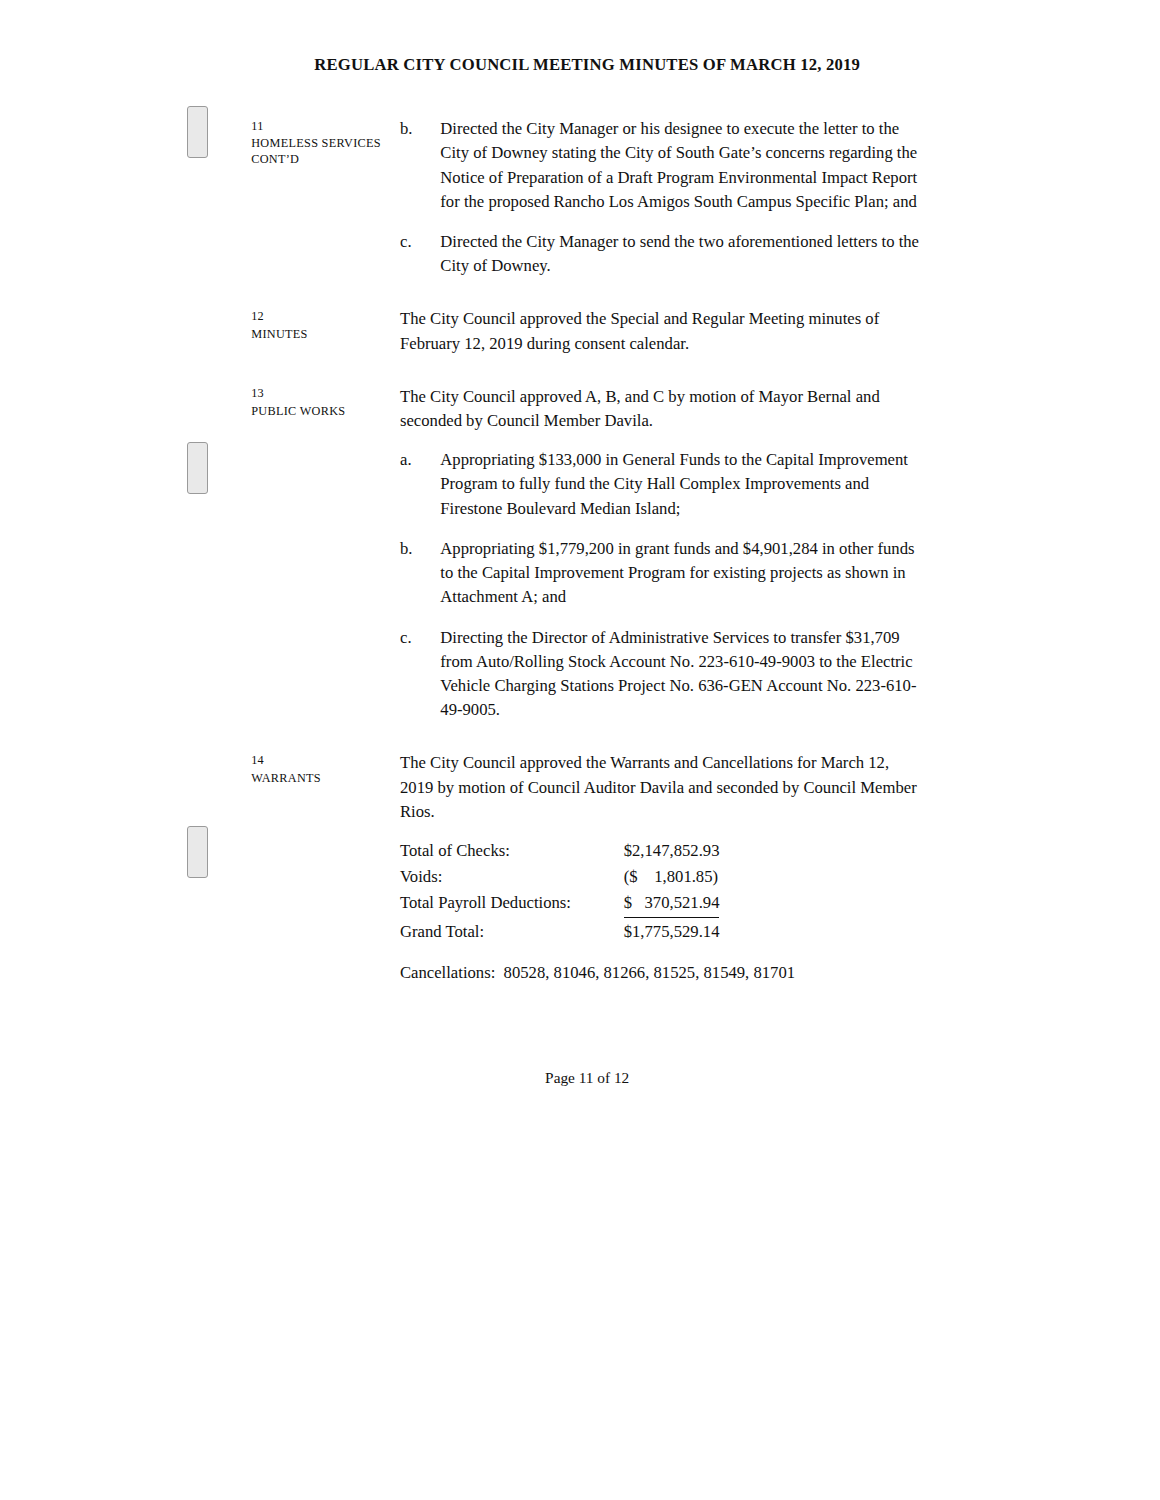REGULAR CITY COUNCIL MEETING MINUTES OF MARCH 12, 2019
11 Homeless Services Cont’d
b.
Directed the City Manager or his designee to execute the letter to the City of Downey stating the City of South Gate’s concerns regarding the Notice of Preparation of a Draft Program Environmental Impact Report for the proposed Rancho Los Amigos South Campus Specific Plan; and
c.
Directed the City Manager to send the two aforementioned letters to the City of Downey.
12 Minutes
The City Council approved the Special and Regular Meeting minutes of February 12, 2019 during consent calendar.
13 Public Works
The City Council approved A, B, and C by motion of Mayor Bernal and seconded by Council Member Davila.
a.
Appropriating $133,000 in General Funds to the Capital Improvement Program to fully fund the City Hall Complex Improvements and Firestone Boulevard Median Island;
b.
Appropriating $1,779,200 in grant funds and $4,901,284 in other funds to the Capital Improvement Program for existing projects as shown in Attachment A; and
c.
Directing the Director of Administrative Services to transfer $31,709 from Auto/Rolling Stock Account No. 223-610-49-9003 to the Electric Vehicle Charging Stations Project No. 636-GEN Account No. 223-610-49-9005.
14 Warrants
The City Council approved the Warrants and Cancellations for March 12, 2019 by motion of Council Auditor Davila and seconded by Council Member Rios.
| Total of Checks: | $2,147,852.93 |
| Voids: | ($ 1,801.85) |
| Total Payroll Deductions: | $ 370,521.94 |
| Grand Total: | $1,775,529.14 |
Cancellations: 80528, 81046, 81266, 81525, 81549, 81701
Page 11 of 12